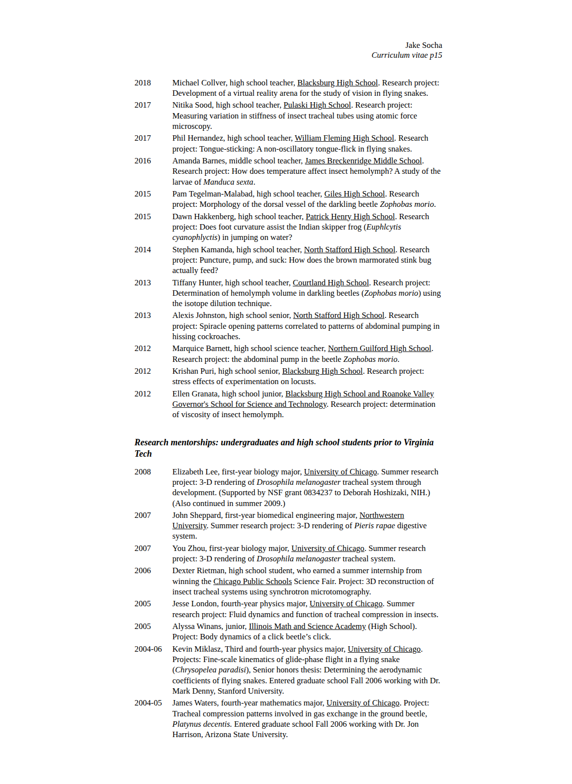Jake Socha Curriculum vitae p15
2018
Michael Collver, high school teacher, Blacksburg High School. Research project: Development of a virtual reality arena for the study of vision in flying snakes.
2017
Nitika Sood, high school teacher, Pulaski High School. Research project: Measuring variation in stiffness of insect tracheal tubes using atomic force microscopy.
2017
Phil Hernandez, high school teacher, William Fleming High School. Research project: Tongue-sticking: A non-oscillatory tongue-flick in flying snakes.
2016
Amanda Barnes, middle school teacher, James Breckenridge Middle School. Research project: How does temperature affect insect hemolymph? A study of the larvae of Manduca sexta.
2015
Pam Tegelman-Malabad, high school teacher, Giles High School. Research project: Morphology of the dorsal vessel of the darkling beetle Zophobas morio.
2015
Dawn Hakkenberg, high school teacher, Patrick Henry High School. Research project: Does foot curvature assist the Indian skipper frog (Euphlcytis cyanophlyctis) in jumping on water?
2014
Stephen Kamanda, high school teacher, North Stafford High School. Research project: Puncture, pump, and suck: How does the brown marmorated stink bug actually feed?
2013
Tiffany Hunter, high school teacher, Courtland High School. Research project: Determination of hemolymph volume in darkling beetles (Zophobas morio) using the isotope dilution technique.
2013
Alexis Johnston, high school senior, North Stafford High School. Research project: Spiracle opening patterns correlated to patterns of abdominal pumping in hissing cockroaches.
2012
Marquice Barnett, high school science teacher, Northern Guilford High School. Research project: the abdominal pump in the beetle Zophobas morio.
2012
Krishan Puri, high school senior, Blacksburg High School. Research project: stress effects of experimentation on locusts.
2012
Ellen Granata, high school junior, Blacksburg High School and Roanoke Valley Governor's School for Science and Technology. Research project: determination of viscosity of insect hemolymph.
Research mentorships: undergraduates and high school students prior to Virginia Tech
2008
Elizabeth Lee, first-year biology major, University of Chicago. Summer research project: 3-D rendering of Drosophila melanogaster tracheal system through development. (Supported by NSF grant 0834237 to Deborah Hoshizaki, NIH.) (Also continued in summer 2009.)
2007
John Sheppard, first-year biomedical engineering major, Northwestern University. Summer research project: 3-D rendering of Pieris rapae digestive system.
2007
You Zhou, first-year biology major, University of Chicago. Summer research project: 3-D rendering of Drosophila melanogaster tracheal system.
2006
Dexter Rietman, high school student, who earned a summer internship from winning the Chicago Public Schools Science Fair. Project: 3D reconstruction of insect tracheal systems using synchrotron microtomography.
2005
Jesse London, fourth-year physics major, University of Chicago. Summer research project: Fluid dynamics and function of tracheal compression in insects.
2005
Alyssa Winans, junior, Illinois Math and Science Academy (High School). Project: Body dynamics of a click beetle’s click.
2004-06
Kevin Miklasz, Third and fourth-year physics major, University of Chicago. Projects: Fine-scale kinematics of glide-phase flight in a flying snake (Chrysopelea paradisi), Senior honors thesis: Determining the aerodynamic coefficients of flying snakes. Entered graduate school Fall 2006 working with Dr. Mark Denny, Stanford University.
2004-05
James Waters, fourth-year mathematics major, University of Chicago. Project: Tracheal compression patterns involved in gas exchange in the ground beetle, Platynus decentis. Entered graduate school Fall 2006 working with Dr. Jon Harrison, Arizona State University.